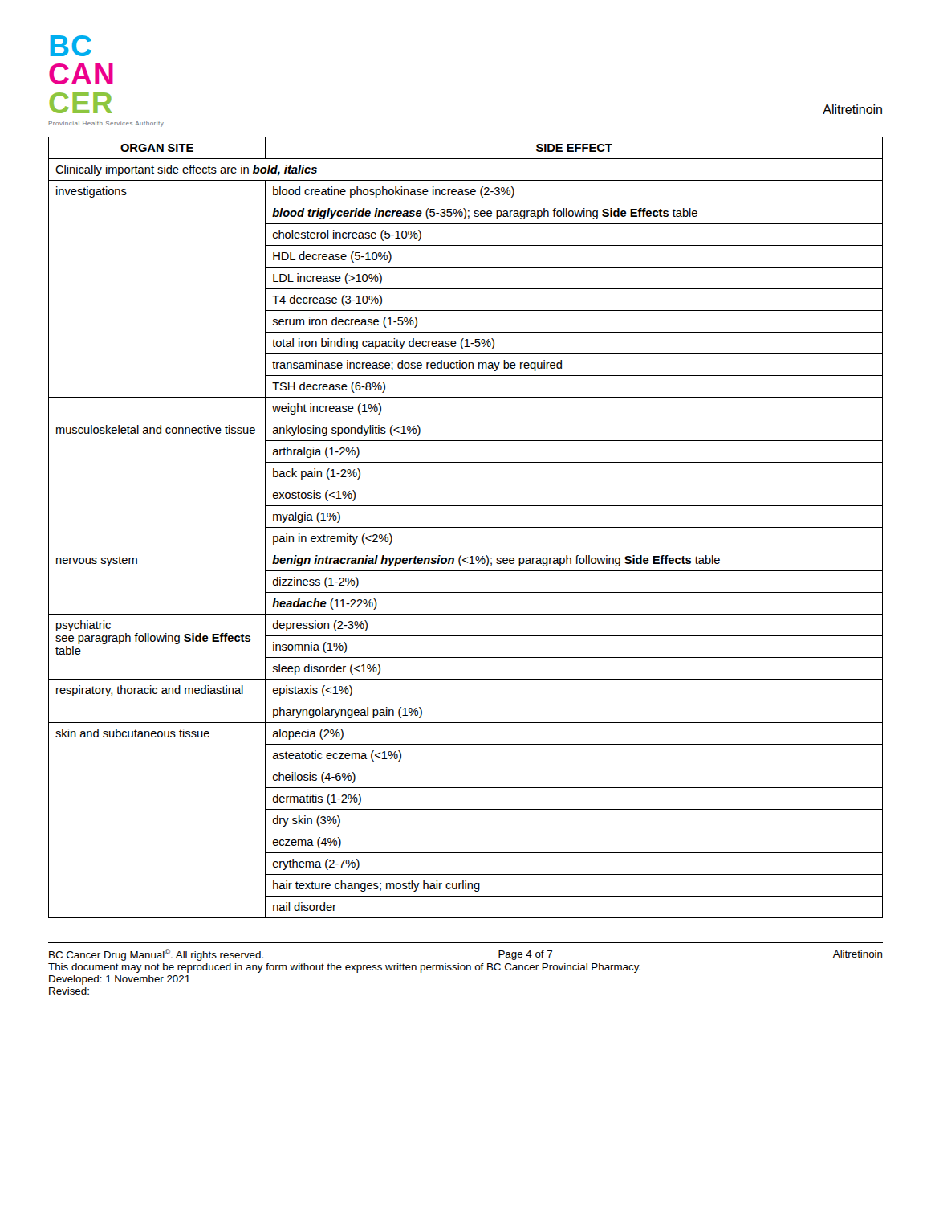BC
CAN
CER
Provincial Health Services Authority
Alitretinoin
| ORGAN SITE | SIDE EFFECT |
| --- | --- |
| Clinically important side effects are in bold, italics |
| investigations | blood creatine phosphokinase increase (2-3%) |
| blood triglyceride increase (5-35%); see paragraph following Side Effects table |
| cholesterol increase (5-10%) |
| HDL decrease (5-10%) |
| LDL increase (>10%) |
| T4 decrease (3-10%) |
| serum iron decrease (1-5%) |
| total iron binding capacity decrease (1-5%) |
| transaminase increase; dose reduction may be required |
| TSH decrease (6-8%) |
| | weight increase (1%) |
| musculoskeletal and connective tissue | ankylosing spondylitis (<1%) |
| arthralgia (1-2%) |
| back pain (1-2%) |
| exostosis (<1%) |
| myalgia (1%) |
| pain in extremity (<2%) |
| nervous system | benign intracranial hypertension (<1%); see paragraph following Side Effects table |
| dizziness (1-2%) |
| headache (11-22%) |
| psychiatric see paragraph following Side Effects table | depression (2-3%) |
| insomnia (1%) |
| sleep disorder (<1%) |
| respiratory, thoracic and mediastinal | epistaxis (<1%) |
| pharyngolaryngeal pain (1%) |
| skin and subcutaneous tissue | alopecia (2%) |
| asteatotic eczema (<1%) |
| cheilosis (4-6%) |
| dermatitis (1-2%) |
| dry skin (3%) |
| eczema (4%) |
| erythema (2-7%) |
| hair texture changes; mostly hair curling |
| nail disorder |
BC Cancer Drug Manual©. All rights reserved.
Page 4 of 7
Alitretinoin
This document may not be reproduced in any form without the express written permission of BC Cancer Provincial Pharmacy.
Developed: 1 November 2021
Revised: